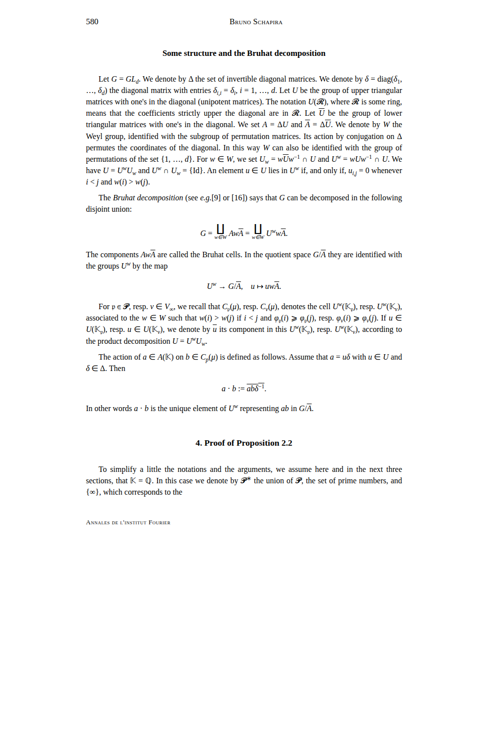580 Bruno Schapira
Some structure and the Bruhat decomposition
Let G = GLd. We denote by Δ the set of invertible diagonal matrices. We denote by δ = diag(δ1, …, δd) the diagonal matrix with entries δi,i = δi, i = 1, …, d. Let U be the group of upper triangular matrices with one's in the diagonal (unipotent matrices). The notation U(𝓡), where 𝓡 is some ring, means that the coefficients strictly upper the diagonal are in 𝓡. Let U be the group of lower triangular matrices with one's in the diagonal. We set A = ΔU and A = ΔU. We denote by W the Weyl group, identified with the subgroup of permutation matrices. Its action by conjugation on Δ permutes the coordinates of the diagonal. In this way W can also be identified with the group of permutations of the set {1, …, d}. For w ∈ W, we set Uw = wUw−1 ∩ U and Uw = wUw−1 ∩ U. We have U = UwUw and Uw ∩ Uw = {Id}. An element u ∈ U lies in Uw if, and only if, ui,j = 0 whenever i < j and w(i) > w(j).
The Bruhat decomposition (see e.g.[9] or [16]) says that G can be decomposed in the following disjoint union:
G = ∐w∈W AwA = ∐w∈W UwwA.
The components AwA are called the Bruhat cells. In the quotient space G/A they are identified with the groups Uw by the map
Uw → G/A, u ↦ uwA.
For 𝔭 ∈ 𝓟, resp. v ∈ V∞, we recall that C𝔭(μ), resp. Cv(μ), denotes the cell Uw(𝕂𝔭), resp. Uw(𝕂v), associated to the w ∈ W such that w(i) > w(j) if i < j and φ𝔭(i) ⩾ φ𝔭(j), resp. φv(i) ⩾ φv(j). If u ∈ U(𝕂𝔭), resp. u ∈ U(𝕂v), we denote by u its component in this Uw(𝕂𝔭), resp. Uw(𝕂v), according to the product decomposition U = UwUw.
The action of a ∈ A(𝕂) on b ∈ Cp(μ) is defined as follows. Assume that a = uδ with u ∈ U and δ ∈ Δ. Then
a · b := abδ−1.
In other words a · b is the unique element of Uw representing ab in G/A.
4. Proof of Proposition 2.2
To simplify a little the notations and the arguments, we assume here and in the next three sections, that 𝕂 = ℚ. In this case we denote by 𝓟∗ the union of 𝓟, the set of prime numbers, and {∞}, which corresponds to the
Annales de l'institut Fourier